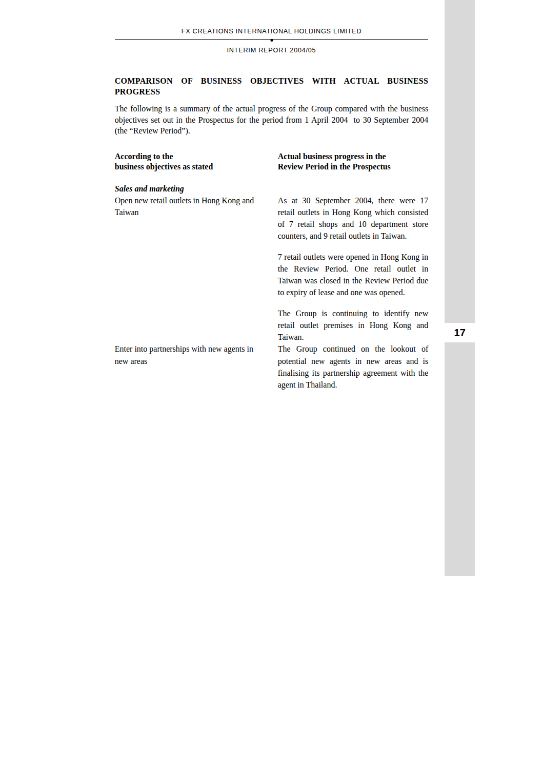17
FX CREATIONS INTERNATIONAL HOLDINGS LIMITED
INTERIM REPORT 2004/05
COMPARISON OF BUSINESS OBJECTIVES WITH ACTUAL BUSINESS PROGRESS
The following is a summary of the actual progress of the Group compared with the business objectives set out in the Prospectus for the period from 1 April 2004 to 30 September 2004 (the “Review Period”).
| According to the business objectives as stated | | Actual business progress in the Review Period in the Prospectus |
| --- | --- | --- |
| Sales and marketing |
| Open new retail outlets in Hong Kong and Taiwan | | As at 30 September 2004, there were 17 retail outlets in Hong Kong which consisted of 7 retail shops and 10 department store counters, and 9 retail outlets in Taiwan. 7 retail outlets were opened in Hong Kong in the Review Period. One retail outlet in Taiwan was closed in the Review Period due to expiry of lease and one was opened. The Group is continuing to identify new retail outlet premises in Hong Kong and Taiwan. |
| Enter into partnerships with new agents in new areas | | The Group continued on the lookout of potential new agents in new areas and is finalising its partnership agreement with the agent in Thailand. |